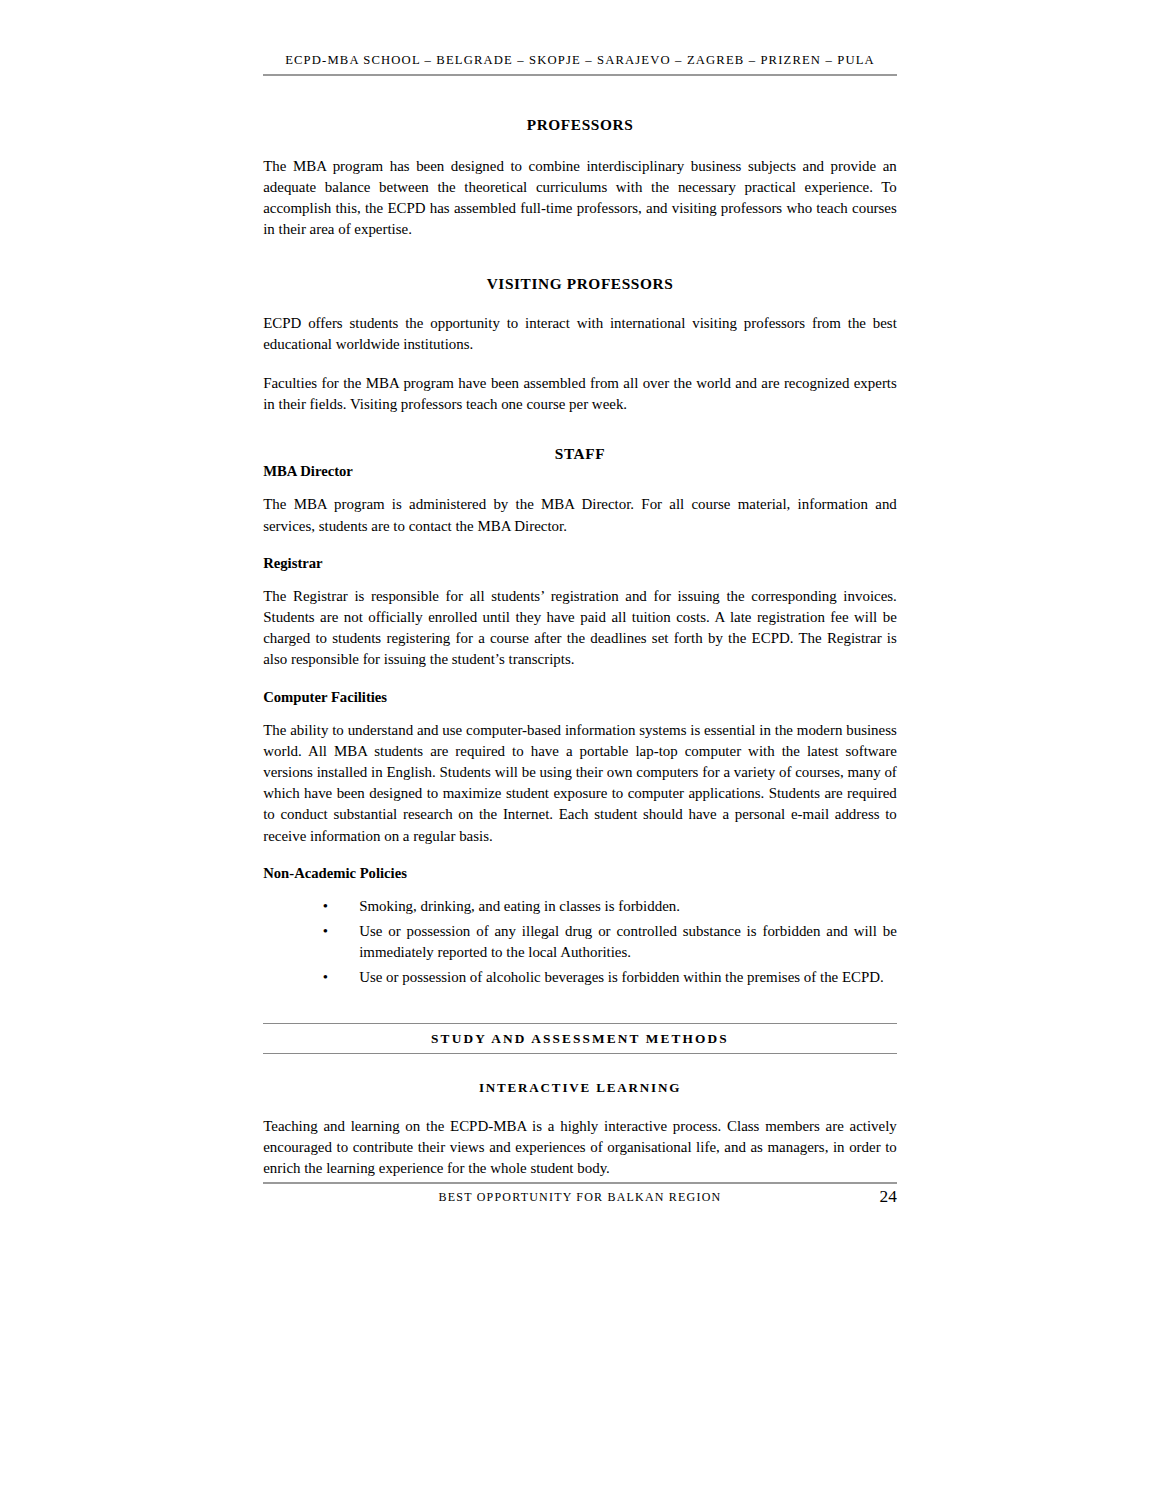ECPD-MBA SCHOOL – BELGRADE – SKOPJE – SARAJEVO – ZAGREB – PRIZREN – PULA
PROFESSORS
The MBA program has been designed to combine interdisciplinary business subjects and provide an adequate balance between the theoretical curriculums with the necessary practical experience. To accomplish this, the ECPD has assembled full-time professors, and visiting professors who teach courses in their area of expertise.
VISITING PROFESSORS
ECPD offers students the opportunity to interact with international visiting professors from the best educational worldwide institutions.
Faculties for the MBA program have been assembled from all over the world and are recognized experts in their fields. Visiting professors teach one course per week.
STAFF
MBA Director
The MBA program is administered by the MBA Director. For all course material, information and services, students are to contact the MBA Director.
Registrar
The Registrar is responsible for all students’ registration and for issuing the corresponding invoices. Students are not officially enrolled until they have paid all tuition costs. A late registration fee will be charged to students registering for a course after the deadlines set forth by the ECPD. The Registrar is also responsible for issuing the student’s transcripts.
Computer Facilities
The ability to understand and use computer-based information systems is essential in the modern business world. All MBA students are required to have a portable lap-top computer with the latest software versions installed in English. Students will be using their own computers for a variety of courses, many of which have been designed to maximize student exposure to computer applications. Students are required to conduct substantial research on the Internet. Each student should have a personal e-mail address to receive information on a regular basis.
Non-Academic Policies
Smoking, drinking, and eating in classes is forbidden.
Use or possession of any illegal drug or controlled substance is forbidden and will be immediately reported to the local Authorities.
Use or possession of alcoholic beverages is forbidden within the premises of the ECPD.
STUDY AND ASSESSMENT METHODS
INTERACTIVE LEARNING
Teaching and learning on the ECPD-MBA is a highly interactive process. Class members are actively encouraged to contribute their views and experiences of organisational life, and as managers, in order to enrich the learning experience for the whole student body.
BEST OPPORTUNITY FOR BALKAN REGION 24